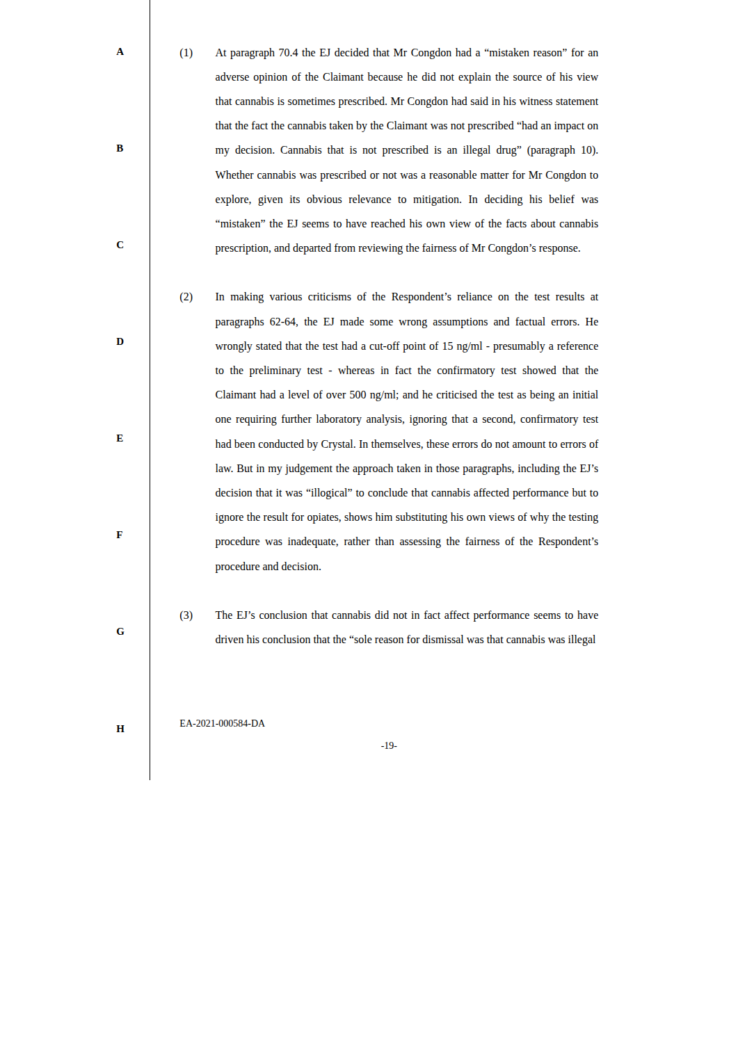A B C D E F G H
(1) At paragraph 70.4 the EJ decided that Mr Congdon had a “mistaken reason” for an adverse opinion of the Claimant because he did not explain the source of his view that cannabis is sometimes prescribed. Mr Congdon had said in his witness statement that the fact the cannabis taken by the Claimant was not prescribed “had an impact on my decision. Cannabis that is not prescribed is an illegal drug” (paragraph 10). Whether cannabis was prescribed or not was a reasonable matter for Mr Congdon to explore, given its obvious relevance to mitigation. In deciding his belief was “mistaken” the EJ seems to have reached his own view of the facts about cannabis prescription, and departed from reviewing the fairness of Mr Congdon’s response.
(2) In making various criticisms of the Respondent’s reliance on the test results at paragraphs 62-64, the EJ made some wrong assumptions and factual errors. He wrongly stated that the test had a cut-off point of 15 ng/ml - presumably a reference to the preliminary test - whereas in fact the confirmatory test showed that the Claimant had a level of over 500 ng/ml; and he criticised the test as being an initial one requiring further laboratory analysis, ignoring that a second, confirmatory test had been conducted by Crystal. In themselves, these errors do not amount to errors of law. But in my judgement the approach taken in those paragraphs, including the EJ’s decision that it was “illogical” to conclude that cannabis affected performance but to ignore the result for opiates, shows him substituting his own views of why the testing procedure was inadequate, rather than assessing the fairness of the Respondent’s procedure and decision.
(3) The EJ’s conclusion that cannabis did not in fact affect performance seems to have driven his conclusion that the “sole reason for dismissal was that cannabis was illegal
EA-2021-000584-DA
-19-